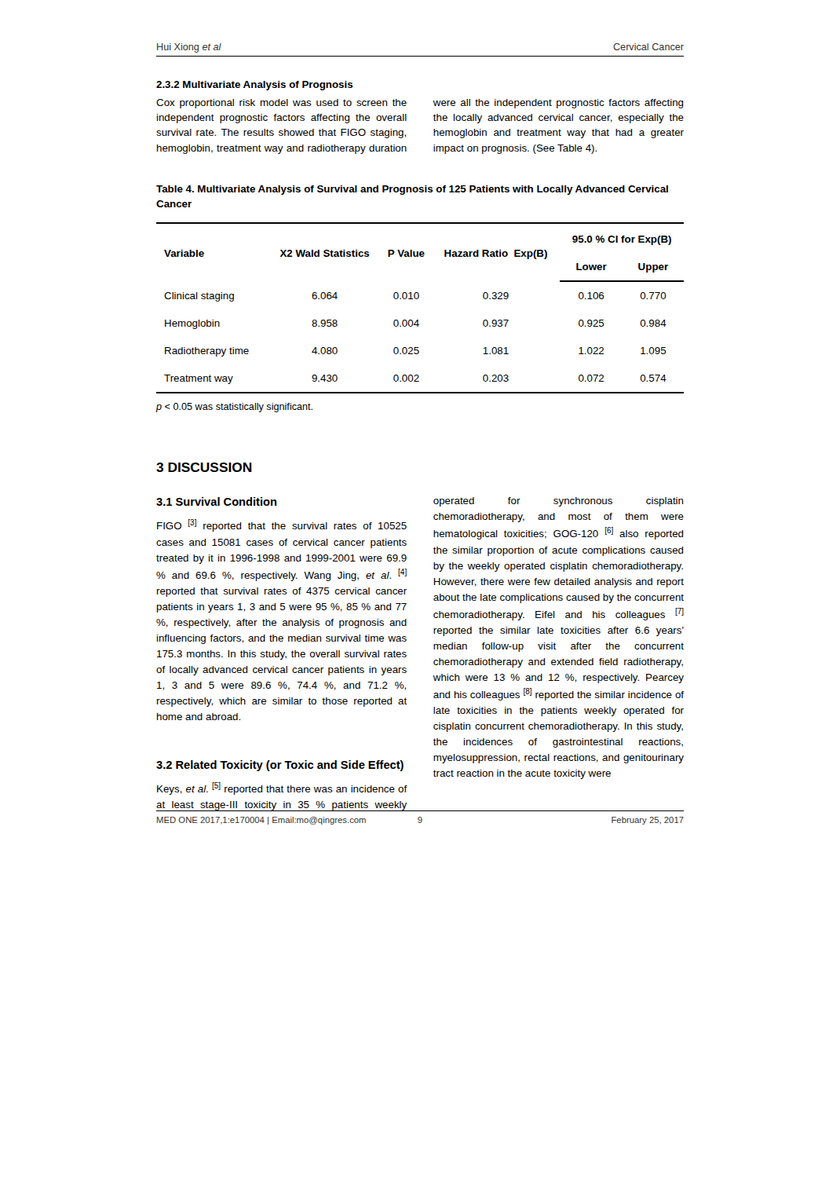Hui Xiong et al
Cervical Cancer
2.3.2 Multivariate Analysis of Prognosis
Cox proportional risk model was used to screen the independent prognostic factors affecting the overall survival rate. The results showed that FIGO staging, hemoglobin, treatment way and radiotherapy duration were all the independent prognostic factors affecting the locally advanced cervical cancer, especially the hemoglobin and treatment way that had a greater impact on prognosis. (See Table 4).
Table 4. Multivariate Analysis of Survival and Prognosis of 125 Patients with Locally Advanced Cervical Cancer
| Variable | X2 Wald Statistics | P Value | Hazard Ratio Exp(B) | 95.0 % CI for Exp(B) |
| --- | --- | --- | --- | --- |
| Lower | Upper |
| Clinical staging | 6.064 | 0.010 | 0.329 | 0.106 | 0.770 |
| Hemoglobin | 8.958 | 0.004 | 0.937 | 0.925 | 0.984 |
| Radiotherapy time | 4.080 | 0.025 | 1.081 | 1.022 | 1.095 |
| Treatment way | 9.430 | 0.002 | 0.203 | 0.072 | 0.574 |
p < 0.05 was statistically significant.
3 DISCUSSION
3.1 Survival Condition
FIGO [3] reported that the survival rates of 10525 cases and 15081 cases of cervical cancer patients treated by it in 1996-1998 and 1999-2001 were 69.9 % and 69.6 %, respectively. Wang Jing, et al. [4] reported that survival rates of 4375 cervical cancer patients in years 1, 3 and 5 were 95 %, 85 % and 77 %, respectively, after the analysis of prognosis and influencing factors, and the median survival time was 175.3 months. In this study, the overall survival rates of locally advanced cervical cancer patients in years 1, 3 and 5 were 89.6 %, 74.4 %, and 71.2 %, respectively, which are similar to those reported at home and abroad.
3.2 Related Toxicity (or Toxic and Side Effect)
Keys, et al. [5] reported that there was an incidence of at least stage-III toxicity in 35 % patients weekly operated for synchronous cisplatin chemoradiotherapy, and most of them were hematological toxicities; GOG-120 [6] also reported the similar proportion of acute complications caused by the weekly operated cisplatin chemoradiotherapy. However, there were few detailed analysis and report about the late complications caused by the concurrent chemoradiotherapy. Eifel and his colleagues [7] reported the similar late toxicities after 6.6 years' median follow-up visit after the concurrent chemoradiotherapy and extended field radiotherapy, which were 13 % and 12 %, respectively. Pearcey and his colleagues [8] reported the similar incidence of late toxicities in the patients weekly operated for cisplatin concurrent chemoradiotherapy. In this study, the incidences of gastrointestinal reactions, myelosuppression, rectal reactions, and genitourinary tract reaction in the acute toxicity were
MED ONE 2017,1:e170004 | Email:mo@qingres.com
9
February 25, 2017